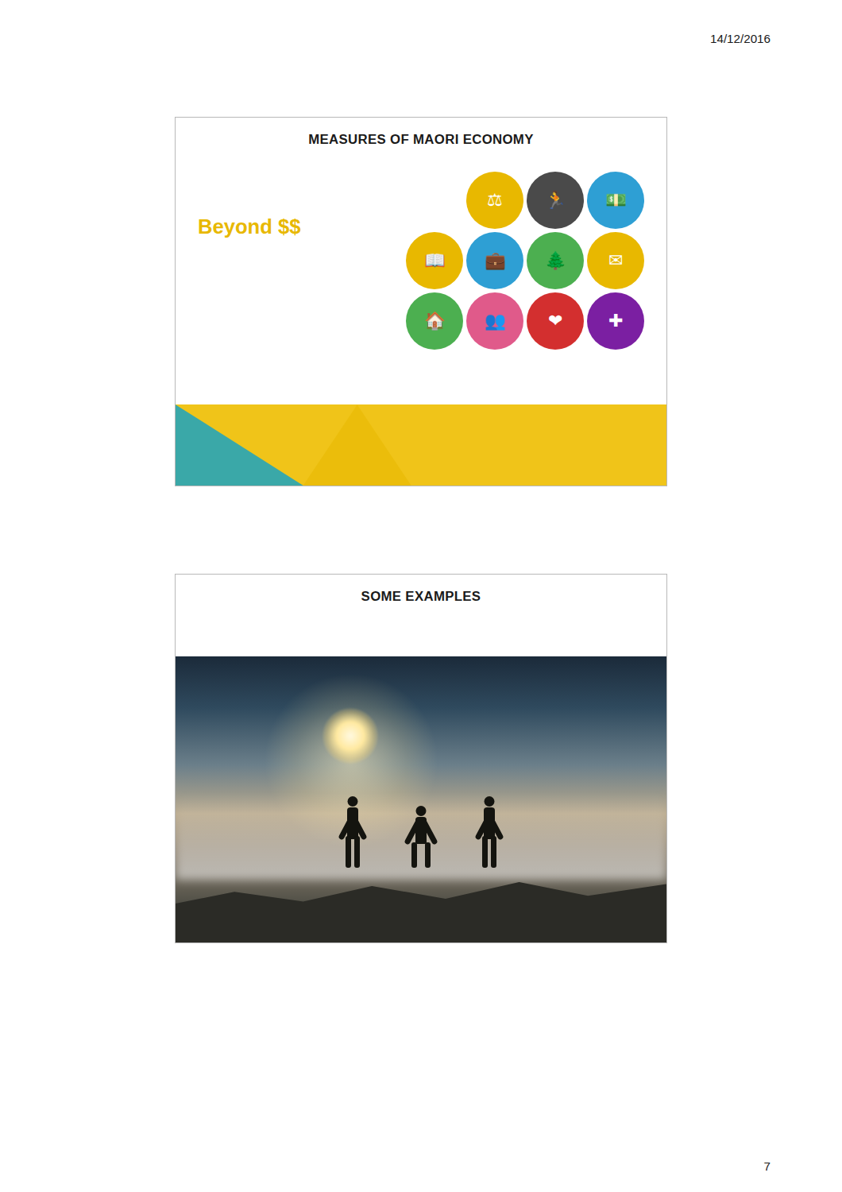14/12/2016
MEASURES OF MAORI ECONOMY
Beyond $$
⚖ 🏃 💵 📖 💼 🌲 ✉ 🏠 👥 ❤ ✚
SOME EXAMPLES
7